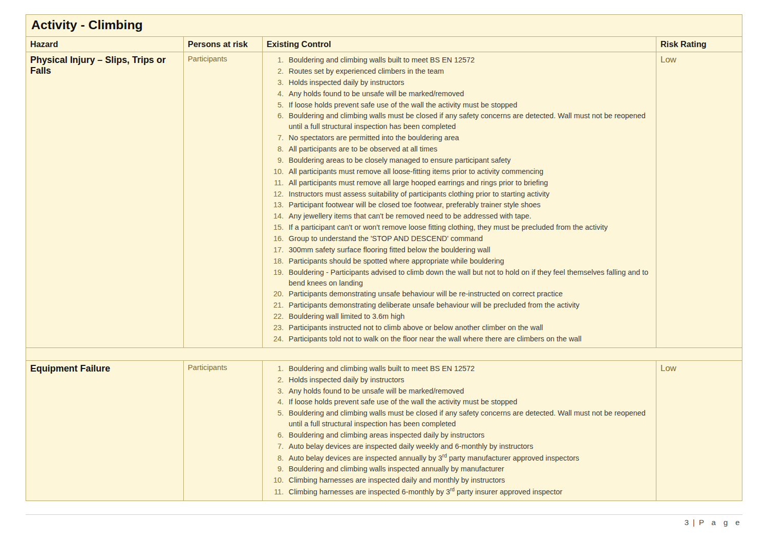Activity - Climbing
| Hazard | Persons at risk | Existing Control | Risk Rating |
| --- | --- | --- | --- |
| Physical Injury – Slips, Trips or Falls | Participants | Bouldering and climbing walls built to meet BS EN 12572 Routes set by experienced climbers in the team Holds inspected daily by instructors Any holds found to be unsafe will be marked/removed If loose holds prevent safe use of the wall the activity must be stopped Bouldering and climbing walls must be closed if any safety concerns are detected. Wall must not be reopened until a full structural inspection has been completed No spectators are permitted into the bouldering area All participants are to be observed at all times Bouldering areas to be closely managed to ensure participant safety All participants must remove all loose-fitting items prior to activity commencing All participants must remove all large hooped earrings and rings prior to briefing Instructors must assess suitability of participants clothing prior to starting activity Participant footwear will be closed toe footwear, preferably trainer style shoes Any jewellery items that can't be removed need to be addressed with tape. If a participant can't or won't remove loose fitting clothing, they must be precluded from the activity Group to understand the 'STOP AND DESCEND' command 300mm safety surface flooring fitted below the bouldering wall Participants should be spotted where appropriate while bouldering Bouldering - Participants advised to climb down the wall but not to hold on if they feel themselves falling and to bend knees on landing Participants demonstrating unsafe behaviour will be re-instructed on correct practice Participants demonstrating deliberate unsafe behaviour will be precluded from the activity Bouldering wall limited to 3.6m high Participants instructed not to climb above or below another climber on the wall Participants told not to walk on the floor near the wall where there are climbers on the wall | Low |
| Equipment Failure | Participants | Bouldering and climbing walls built to meet BS EN 12572 Holds inspected daily by instructors Any holds found to be unsafe will be marked/removed If loose holds prevent safe use of the wall the activity must be stopped Bouldering and climbing walls must be closed if any safety concerns are detected. Wall must not be reopened until a full structural inspection has been completed Bouldering and climbing areas inspected daily by instructors Auto belay devices are inspected daily weekly and 6-monthly by instructors Auto belay devices are inspected annually by 3 rd party manufacturer approved inspectors Bouldering and climbing walls inspected annually by manufacturer Climbing harnesses are inspected daily and monthly by instructors Climbing harnesses are inspected 6-monthly by 3 rd party insurer approved inspector | Low |
3 | P a g e